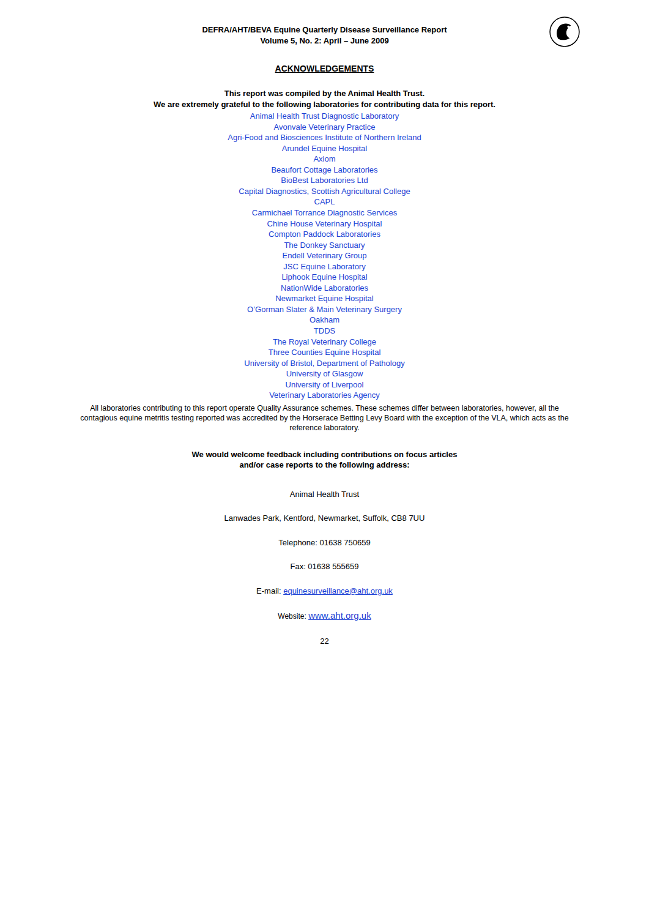DEFRA/AHT/BEVA Equine Quarterly Disease Surveillance Report Volume 5, No. 2: April – June 2009
ACKNOWLEDGEMENTS
This report was compiled by the Animal Health Trust.
We are extremely grateful to the following laboratories for contributing data for this report.
Animal Health Trust Diagnostic Laboratory
Avonvale Veterinary Practice
Agri-Food and Biosciences Institute of Northern Ireland
Arundel Equine Hospital
Axiom
Beaufort Cottage Laboratories
BioBest Laboratories Ltd
Capital Diagnostics, Scottish Agricultural College
CAPL
Carmichael Torrance Diagnostic Services
Chine House Veterinary Hospital
Compton Paddock Laboratories
The Donkey Sanctuary
Endell Veterinary Group
JSC Equine Laboratory
Liphook Equine Hospital
NationWide Laboratories
Newmarket Equine Hospital
O’Gorman Slater & Main Veterinary Surgery
Oakham
TDDS
The Royal Veterinary College
Three Counties Equine Hospital
University of Bristol, Department of Pathology
University of Glasgow
University of Liverpool
Veterinary Laboratories Agency
All laboratories contributing to this report operate Quality Assurance schemes. These schemes differ between laboratories, however, all the contagious equine metritis testing reported was accredited by the Horserace Betting Levy Board with the exception of the VLA, which acts as the reference laboratory.
We would welcome feedback including contributions on focus articles
and/or case reports to the following address:
Animal Health Trust
Lanwades Park, Kentford, Newmarket, Suffolk, CB8 7UU
Telephone: 01638 750659
Fax: 01638 555659
E-mail: equinesurveillance@aht.org.uk
Website: www.aht.org.uk
22